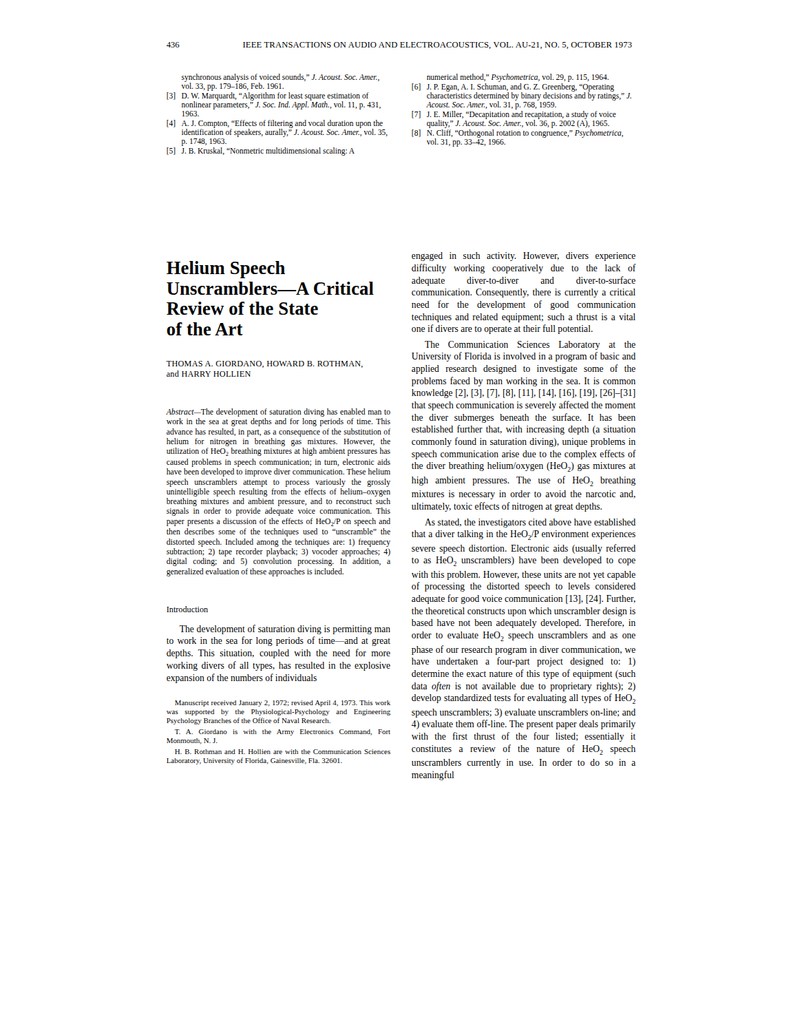436
IEEE TRANSACTIONS ON AUDIO AND ELECTROACOUSTICS, VOL. AU-21, NO. 5, OCTOBER 1973
synchronous analysis of voiced sounds,” J. Acoust. Soc. Amer., vol. 33, pp. 179–186, Feb. 1961.
[3] D. W. Marquardt, “Algorithm for least square estimation of nonlinear parameters,” J. Soc. Ind. Appl. Math., vol. 11, p. 431, 1963.
[4] A. J. Compton, “Effects of filtering and vocal duration upon the identification of speakers, aurally,” J. Acoust. Soc. Amer., vol. 35, p. 1748, 1963.
[5] J. B. Kruskal, “Nonmetric multidimensional scaling: A
Helium Speech
Unscramblers—A Critical
Review of the State
of the Art
THOMAS A. GIORDANO, HOWARD B. ROTHMAN,
and HARRY HOLLIEN
Abstract—The development of saturation diving has enabled man to work in the sea at great depths and for long periods of time. This advance has resulted, in part, as a consequence of the substitution of helium for nitrogen in breathing gas mixtures. However, the utilization of HeO2 breathing mixtures at high ambient pressures has caused problems in speech communication; in turn, electronic aids have been developed to improve diver communication. These helium speech unscramblers attempt to process variously the grossly unintelligible speech resulting from the effects of helium–oxygen breathing mixtures and ambient pressure, and to reconstruct such signals in order to provide adequate voice communication. This paper presents a discussion of the effects of HeO2/P on speech and then describes some of the techniques used to “unscramble” the distorted speech. Included among the techniques are: 1) frequency subtraction; 2) tape recorder playback; 3) vocoder approaches; 4) digital coding; and 5) convolution processing. In addition, a generalized evaluation of these approaches is included.
Introduction
The development of saturation diving is permitting man to work in the sea for long periods of time—and at great depths. This situation, coupled with the need for more working divers of all types, has resulted in the explosive expansion of the numbers of individuals
Manuscript received January 2, 1972; revised April 4, 1973. This work was supported by the Physiological-Psychology and Engineering Psychology Branches of the Office of Naval Research.
T. A. Giordano is with the Army Electronics Command, Fort Monmouth, N. J.
H. B. Rothman and H. Hollien are with the Communication Sciences Laboratory, University of Florida, Gainesville, Fla. 32601.
numerical method,” Psychometrica, vol. 29, p. 115, 1964.
[6] J. P. Egan, A. I. Schuman, and G. Z. Greenberg, “Operating characteristics determined by binary decisions and by ratings,” J. Acoust. Soc. Amer., vol. 31, p. 768, 1959.
[7] J. E. Miller, “Decapitation and recapitation, a study of voice quality,” J. Acoust. Soc. Amer., vol. 36, p. 2002 (A), 1965.
[8] N. Cliff, “Orthogonal rotation to congruence,” Psychometrica, vol. 31, pp. 33–42, 1966.
engaged in such activity. However, divers experience difficulty working cooperatively due to the lack of adequate diver-to-diver and diver-to-surface communication. Consequently, there is currently a critical need for the development of good communication techniques and related equipment; such a thrust is a vital one if divers are to operate at their full potential.
The Communication Sciences Laboratory at the University of Florida is involved in a program of basic and applied research designed to investigate some of the problems faced by man working in the sea. It is common knowledge [2], [3], [7], [8], [11], [14], [16], [19], [26]–[31] that speech communication is severely affected the moment the diver submerges beneath the surface. It has been established further that, with increasing depth (a situation commonly found in saturation diving), unique problems in speech communication arise due to the complex effects of the diver breathing helium/oxygen (HeO2) gas mixtures at high ambient pressures. The use of HeO2 breathing mixtures is necessary in order to avoid the narcotic and, ultimately, toxic effects of nitrogen at great depths.
As stated, the investigators cited above have established that a diver talking in the HeO2/P environment experiences severe speech distortion. Electronic aids (usually referred to as HeO2 unscramblers) have been developed to cope with this problem. However, these units are not yet capable of processing the distorted speech to levels considered adequate for good voice communication [13], [24]. Further, the theoretical constructs upon which unscrambler design is based have not been adequately developed. Therefore, in order to evaluate HeO2 speech unscramblers and as one phase of our research program in diver communication, we have undertaken a four-part project designed to: 1) determine the exact nature of this type of equipment (such data often is not available due to proprietary rights); 2) develop standardized tests for evaluating all types of HeO2 speech unscramblers; 3) evaluate unscramblers on-line; and 4) evaluate them off-line. The present paper deals primarily with the first thrust of the four listed; essentially it constitutes a review of the nature of HeO2 speech unscramblers currently in use. In order to do so in a meaningful